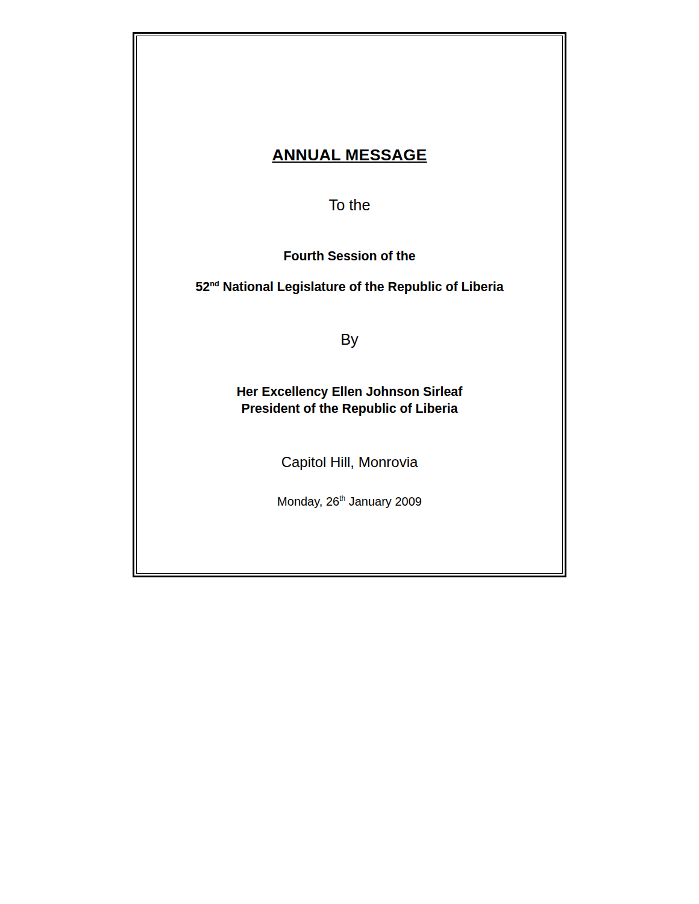ANNUAL MESSAGE
To the
Fourth Session of the
52nd National Legislature of the Republic of Liberia
By
Her Excellency Ellen Johnson Sirleaf
President of the Republic of Liberia
Capitol Hill, Monrovia
Monday, 26th January 2009